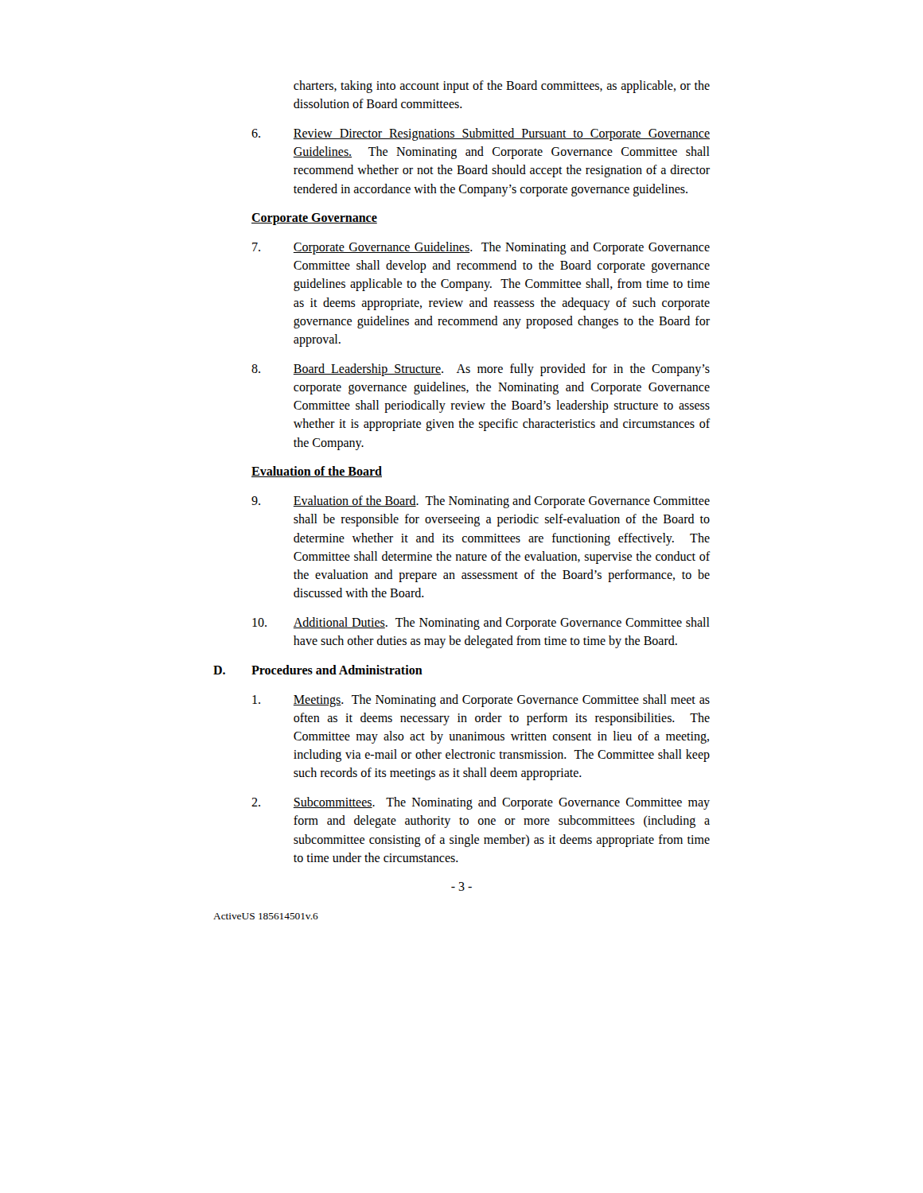charters, taking into account input of the Board committees, as applicable, or the dissolution of Board committees.
6.
Review Director Resignations Submitted Pursuant to Corporate Governance Guidelines. The Nominating and Corporate Governance Committee shall recommend whether or not the Board should accept the resignation of a director tendered in accordance with the Company’s corporate governance guidelines.
Corporate Governance
7.
Corporate Governance Guidelines. The Nominating and Corporate Governance Committee shall develop and recommend to the Board corporate governance guidelines applicable to the Company. The Committee shall, from time to time as it deems appropriate, review and reassess the adequacy of such corporate governance guidelines and recommend any proposed changes to the Board for approval.
8.
Board Leadership Structure. As more fully provided for in the Company’s corporate governance guidelines, the Nominating and Corporate Governance Committee shall periodically review the Board’s leadership structure to assess whether it is appropriate given the specific characteristics and circumstances of the Company.
Evaluation of the Board
9.
Evaluation of the Board. The Nominating and Corporate Governance Committee shall be responsible for overseeing a periodic self-evaluation of the Board to determine whether it and its committees are functioning effectively. The Committee shall determine the nature of the evaluation, supervise the conduct of the evaluation and prepare an assessment of the Board’s performance, to be discussed with the Board.
10.
Additional Duties. The Nominating and Corporate Governance Committee shall have such other duties as may be delegated from time to time by the Board.
D.
Procedures and Administration
1.
Meetings. The Nominating and Corporate Governance Committee shall meet as often as it deems necessary in order to perform its responsibilities. The Committee may also act by unanimous written consent in lieu of a meeting, including via e-mail or other electronic transmission. The Committee shall keep such records of its meetings as it shall deem appropriate.
2.
Subcommittees. The Nominating and Corporate Governance Committee may form and delegate authority to one or more subcommittees (including a subcommittee consisting of a single member) as it deems appropriate from time to time under the circumstances.
- 3 -
ActiveUS 185614501v.6